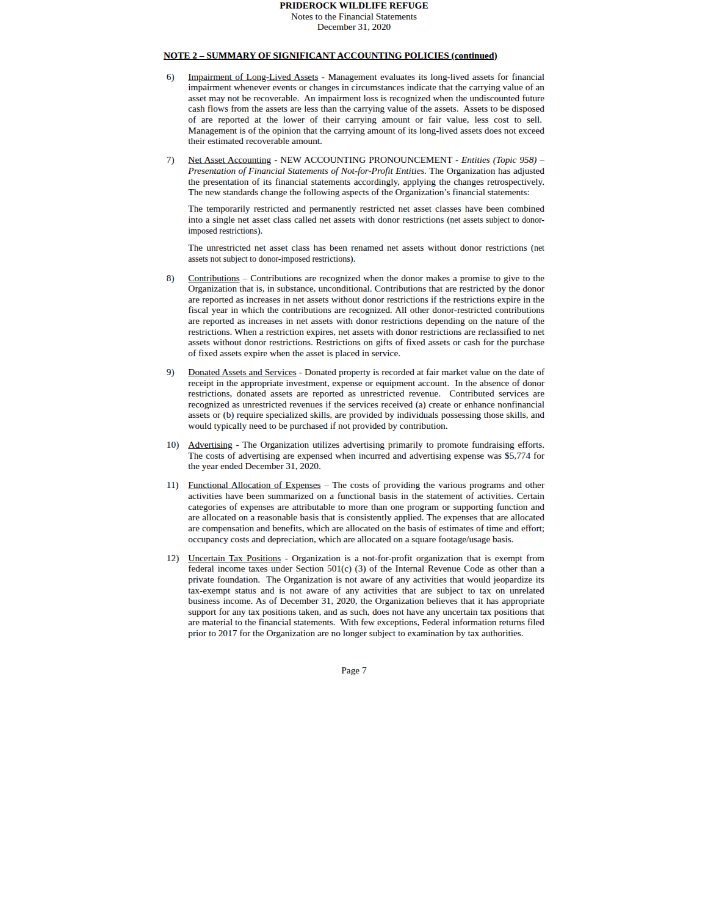PRIDEROCK WILDLIFE REFUGE
Notes to the Financial Statements
December 31, 2020
NOTE 2 – SUMMARY OF SIGNIFICANT ACCOUNTING POLICIES (continued)
Impairment of Long-Lived Assets - Management evaluates its long-lived assets for financial impairment whenever events or changes in circumstances indicate that the carrying value of an asset may not be recoverable. An impairment loss is recognized when the undiscounted future cash flows from the assets are less than the carrying value of the assets. Assets to be disposed of are reported at the lower of their carrying amount or fair value, less cost to sell. Management is of the opinion that the carrying amount of its long-lived assets does not exceed their estimated recoverable amount.
Net Asset Accounting - NEW ACCOUNTING PRONOUNCEMENT - Entities (Topic 958) – Presentation of Financial Statements of Not-for-Profit Entities. The Organization has adjusted the presentation of its financial statements accordingly, applying the changes retrospectively. The new standards change the following aspects of the Organization’s financial statements:
The temporarily restricted and permanently restricted net asset classes have been combined into a single net asset class called net assets with donor restrictions (net assets subject to donor-imposed restrictions).
The unrestricted net asset class has been renamed net assets without donor restrictions (net assets not subject to donor-imposed restrictions).
Contributions – Contributions are recognized when the donor makes a promise to give to the Organization that is, in substance, unconditional. Contributions that are restricted by the donor are reported as increases in net assets without donor restrictions if the restrictions expire in the fiscal year in which the contributions are recognized. All other donor-restricted contributions are reported as increases in net assets with donor restrictions depending on the nature of the restrictions. When a restriction expires, net assets with donor restrictions are reclassified to net assets without donor restrictions. Restrictions on gifts of fixed assets or cash for the purchase of fixed assets expire when the asset is placed in service.
Donated Assets and Services - Donated property is recorded at fair market value on the date of receipt in the appropriate investment, expense or equipment account. In the absence of donor restrictions, donated assets are reported as unrestricted revenue. Contributed services are recognized as unrestricted revenues if the services received (a) create or enhance nonfinancial assets or (b) require specialized skills, are provided by individuals possessing those skills, and would typically need to be purchased if not provided by contribution.
Advertising - The Organization utilizes advertising primarily to promote fundraising efforts. The costs of advertising are expensed when incurred and advertising expense was $5,774 for the year ended December 31, 2020.
Functional Allocation of Expenses – The costs of providing the various programs and other activities have been summarized on a functional basis in the statement of activities. Certain categories of expenses are attributable to more than one program or supporting function and are allocated on a reasonable basis that is consistently applied. The expenses that are allocated are compensation and benefits, which are allocated on the basis of estimates of time and effort; occupancy costs and depreciation, which are allocated on a square footage/usage basis.
Uncertain Tax Positions - Organization is a not-for-profit organization that is exempt from federal income taxes under Section 501(c) (3) of the Internal Revenue Code as other than a private foundation. The Organization is not aware of any activities that would jeopardize its tax-exempt status and is not aware of any activities that are subject to tax on unrelated business income. As of December 31, 2020, the Organization believes that it has appropriate support for any tax positions taken, and as such, does not have any uncertain tax positions that are material to the financial statements. With few exceptions, Federal information returns filed prior to 2017 for the Organization are no longer subject to examination by tax authorities.
Page 7